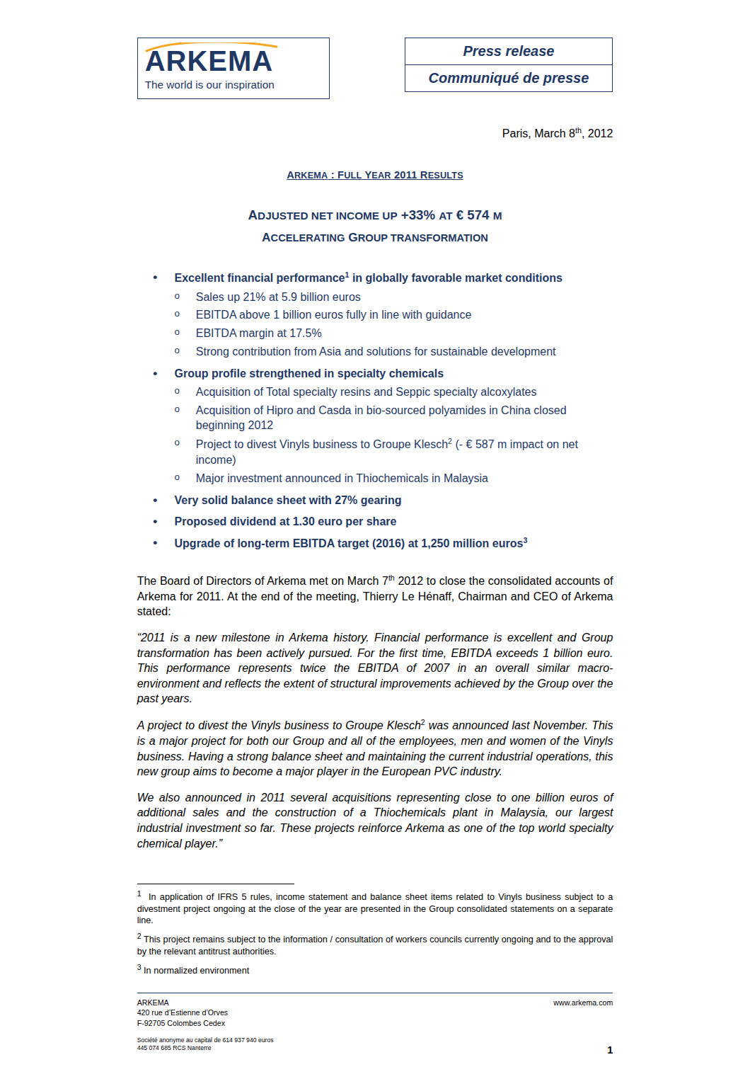ARKEMA
The world is our inspiration
Press release
Communiqué de presse
Paris, March 8th, 2012
ARKEMA : FULL YEAR 2011 RESULTS
ADJUSTED NET INCOME UP +33% AT € 574 M
ACCELERATING GROUP TRANSFORMATION
Excellent financial performance1 in globally favorable market conditions
Sales up 21% at 5.9 billion euros
EBITDA above 1 billion euros fully in line with guidance
EBITDA margin at 17.5%
Strong contribution from Asia and solutions for sustainable development
Group profile strengthened in specialty chemicals
Acquisition of Total specialty resins and Seppic specialty alcoxylates
Acquisition of Hipro and Casda in bio-sourced polyamides in China closed beginning 2012
Project to divest Vinyls business to Groupe Klesch2 (- € 587 m impact on net income)
Major investment announced in Thiochemicals in Malaysia
Very solid balance sheet with 27% gearing
Proposed dividend at 1.30 euro per share
Upgrade of long-term EBITDA target (2016) at 1,250 million euros3
The Board of Directors of Arkema met on March 7th 2012 to close the consolidated accounts of Arkema for 2011. At the end of the meeting, Thierry Le Hénaff, Chairman and CEO of Arkema stated:
“2011 is a new milestone in Arkema history. Financial performance is excellent and Group transformation has been actively pursued. For the first time, EBITDA exceeds 1 billion euro. This performance represents twice the EBITDA of 2007 in an overall similar macro-environment and reflects the extent of structural improvements achieved by the Group over the past years.
A project to divest the Vinyls business to Groupe Klesch2 was announced last November. This is a major project for both our Group and all of the employees, men and women of the Vinyls business. Having a strong balance sheet and maintaining the current industrial operations, this new group aims to become a major player in the European PVC industry.
We also announced in 2011 several acquisitions representing close to one billion euros of additional sales and the construction of a Thiochemicals plant in Malaysia, our largest industrial investment so far. These projects reinforce Arkema as one of the top world specialty chemical player.”
1 In application of IFRS 5 rules, income statement and balance sheet items related to Vinyls business subject to a divestment project ongoing at the close of the year are presented in the Group consolidated statements on a separate line.
2 This project remains subject to the information / consultation of workers councils currently ongoing and to the approval by the relevant antitrust authorities.
3 In normalized environment
www.arkema.com
ARKEMA
420 rue d’Estienne d’Orves
F-92705 Colombes Cedex
Société anonyme au capital de 614 937 940 euros
445 074 685 RCS Nanterre
1